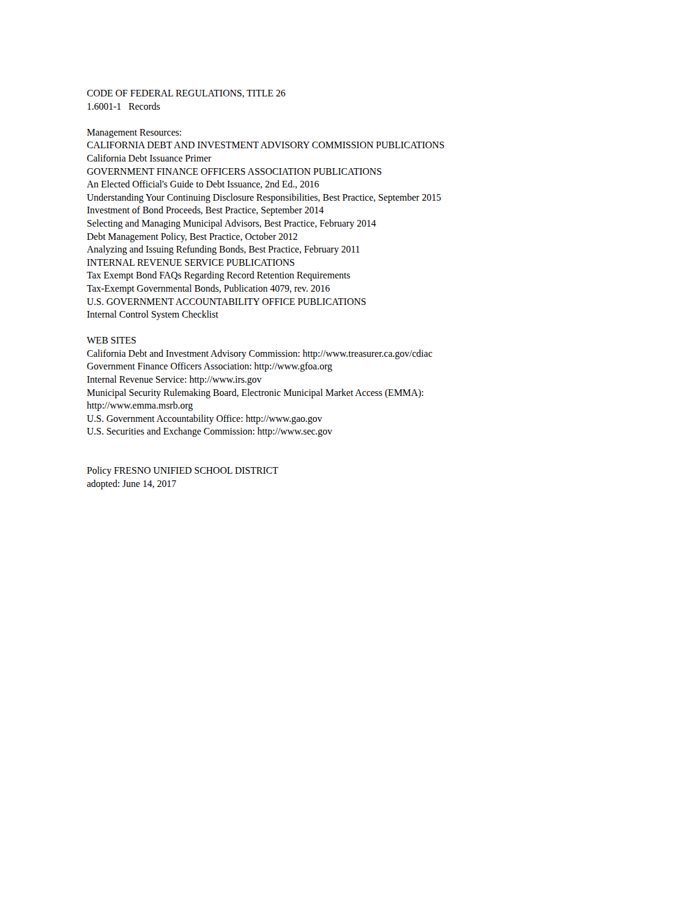CODE OF FEDERAL REGULATIONS, TITLE 26
1.6001-1 Records
Management Resources:
CALIFORNIA DEBT AND INVESTMENT ADVISORY COMMISSION PUBLICATIONS
California Debt Issuance Primer
GOVERNMENT FINANCE OFFICERS ASSOCIATION PUBLICATIONS
An Elected Official's Guide to Debt Issuance, 2nd Ed., 2016
Understanding Your Continuing Disclosure Responsibilities, Best Practice, September 2015
Investment of Bond Proceeds, Best Practice, September 2014
Selecting and Managing Municipal Advisors, Best Practice, February 2014
Debt Management Policy, Best Practice, October 2012
Analyzing and Issuing Refunding Bonds, Best Practice, February 2011
INTERNAL REVENUE SERVICE PUBLICATIONS
Tax Exempt Bond FAQs Regarding Record Retention Requirements
Tax-Exempt Governmental Bonds, Publication 4079, rev. 2016
U.S. GOVERNMENT ACCOUNTABILITY OFFICE PUBLICATIONS
Internal Control System Checklist
WEB SITES
California Debt and Investment Advisory Commission: http://www.treasurer.ca.gov/cdiac
Government Finance Officers Association: http://www.gfoa.org
Internal Revenue Service: http://www.irs.gov
Municipal Security Rulemaking Board, Electronic Municipal Market Access (EMMA):
http://www.emma.msrb.org
U.S. Government Accountability Office: http://www.gao.gov
U.S. Securities and Exchange Commission: http://www.sec.gov
Policy FRESNO UNIFIED SCHOOL DISTRICT
adopted: June 14, 2017